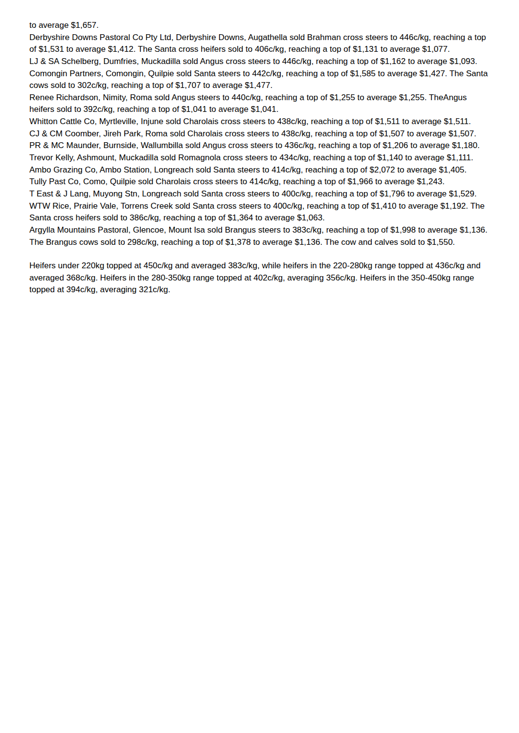to average $1,657.
Derbyshire Downs Pastoral Co Pty Ltd, Derbyshire Downs, Augathella sold Brahman cross steers to 446c/kg, reaching a top of $1,531 to average $1,412. The Santa cross heifers sold to 406c/kg, reaching a top of $1,131 to average $1,077.
LJ & SA Schelberg, Dumfries, Muckadilla sold Angus cross steers to 446c/kg, reaching a top of $1,162 to average $1,093.
Comongin Partners, Comongin, Quilpie sold Santa steers to 442c/kg, reaching a top of $1,585 to average $1,427. The Santa cows sold to 302c/kg, reaching a top of $1,707 to average $1,477.
Renee Richardson, Nimity, Roma sold Angus steers to 440c/kg, reaching a top of $1,255 to average $1,255. TheAngus heifers sold to 392c/kg, reaching a top of $1,041 to average $1,041.
Whitton Cattle Co, Myrtleville, Injune sold Charolais cross steers to 438c/kg, reaching a top of $1,511 to average $1,511.
CJ & CM Coomber, Jireh Park, Roma sold Charolais cross steers to 438c/kg, reaching a top of $1,507 to average $1,507.
PR & MC Maunder, Burnside, Wallumbilla sold Angus cross steers to 436c/kg, reaching a top of $1,206 to average $1,180.
Trevor Kelly, Ashmount, Muckadilla sold Romagnola cross steers to 434c/kg, reaching a top of $1,140 to average $1,111.
Ambo Grazing Co, Ambo Station, Longreach sold Santa steers to 414c/kg, reaching a top of $2,072 to average $1,405.
Tully Past Co, Como, Quilpie sold Charolais cross steers to 414c/kg, reaching a top of $1,966 to average $1,243.
T East & J Lang, Muyong Stn, Longreach sold Santa cross steers to 400c/kg, reaching a top of $1,796 to average $1,529.
WTW Rice, Prairie Vale, Torrens Creek sold Santa cross steers to 400c/kg, reaching a top of $1,410 to average $1,192. The Santa cross heifers sold to 386c/kg, reaching a top of $1,364 to average $1,063.
Argylla Mountains Pastoral, Glencoe, Mount Isa sold Brangus steers to 383c/kg, reaching a top of $1,998 to average $1,136. The Brangus cows sold to 298c/kg, reaching a top of $1,378 to average $1,136. The cow and calves sold to $1,550.
Heifers under 220kg topped at 450c/kg and averaged 383c/kg, while heifers in the 220-280kg range topped at 436c/kg and averaged 368c/kg. Heifers in the 280-350kg range topped at 402c/kg, averaging 356c/kg. Heifers in the 350-450kg range topped at 394c/kg, averaging 321c/kg.